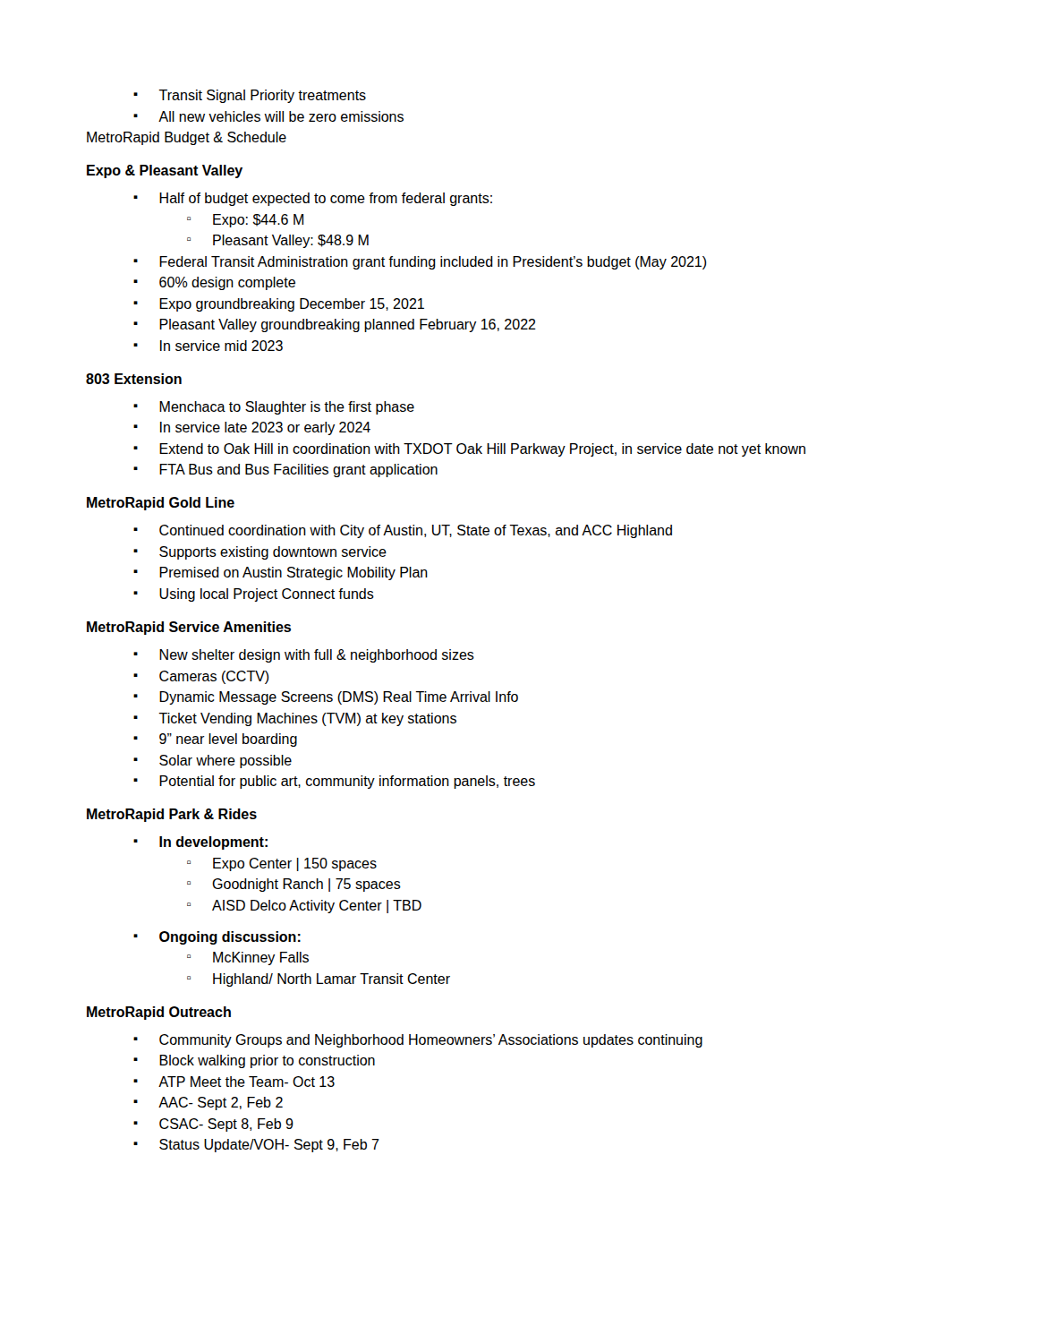Transit Signal Priority treatments
All new vehicles will be zero emissions
MetroRapid Budget & Schedule
Expo & Pleasant Valley
Half of budget expected to come from federal grants:
Expo: $44.6 M
Pleasant Valley: $48.9 M
Federal Transit Administration grant funding included in President’s budget (May 2021)
60% design complete
Expo groundbreaking December 15, 2021
Pleasant Valley groundbreaking planned February 16, 2022
In service mid 2023
803 Extension
Menchaca to Slaughter is the first phase
In service late 2023 or early 2024
Extend to Oak Hill in coordination with TXDOT Oak Hill Parkway Project, in service date not yet known
FTA Bus and Bus Facilities grant application
MetroRapid Gold Line
Continued coordination with City of Austin, UT, State of Texas, and ACC Highland
Supports existing downtown service
Premised on Austin Strategic Mobility Plan
Using local Project Connect funds
MetroRapid Service Amenities
New shelter design with full & neighborhood sizes
Cameras (CCTV)
Dynamic Message Screens (DMS) Real Time Arrival Info
Ticket Vending Machines (TVM) at key stations
9” near level boarding
Solar where possible
Potential for public art, community information panels, trees
MetroRapid Park & Rides
In development:
Expo Center | 150 spaces
Goodnight Ranch | 75 spaces
AISD Delco Activity Center | TBD
Ongoing discussion:
McKinney Falls
Highland/ North Lamar Transit Center
MetroRapid Outreach
Community Groups and Neighborhood Homeowners’ Associations updates continuing
Block walking prior to construction
ATP Meet the Team- Oct 13
AAC- Sept 2, Feb 2
CSAC- Sept 8, Feb 9
Status Update/VOH- Sept 9, Feb 7